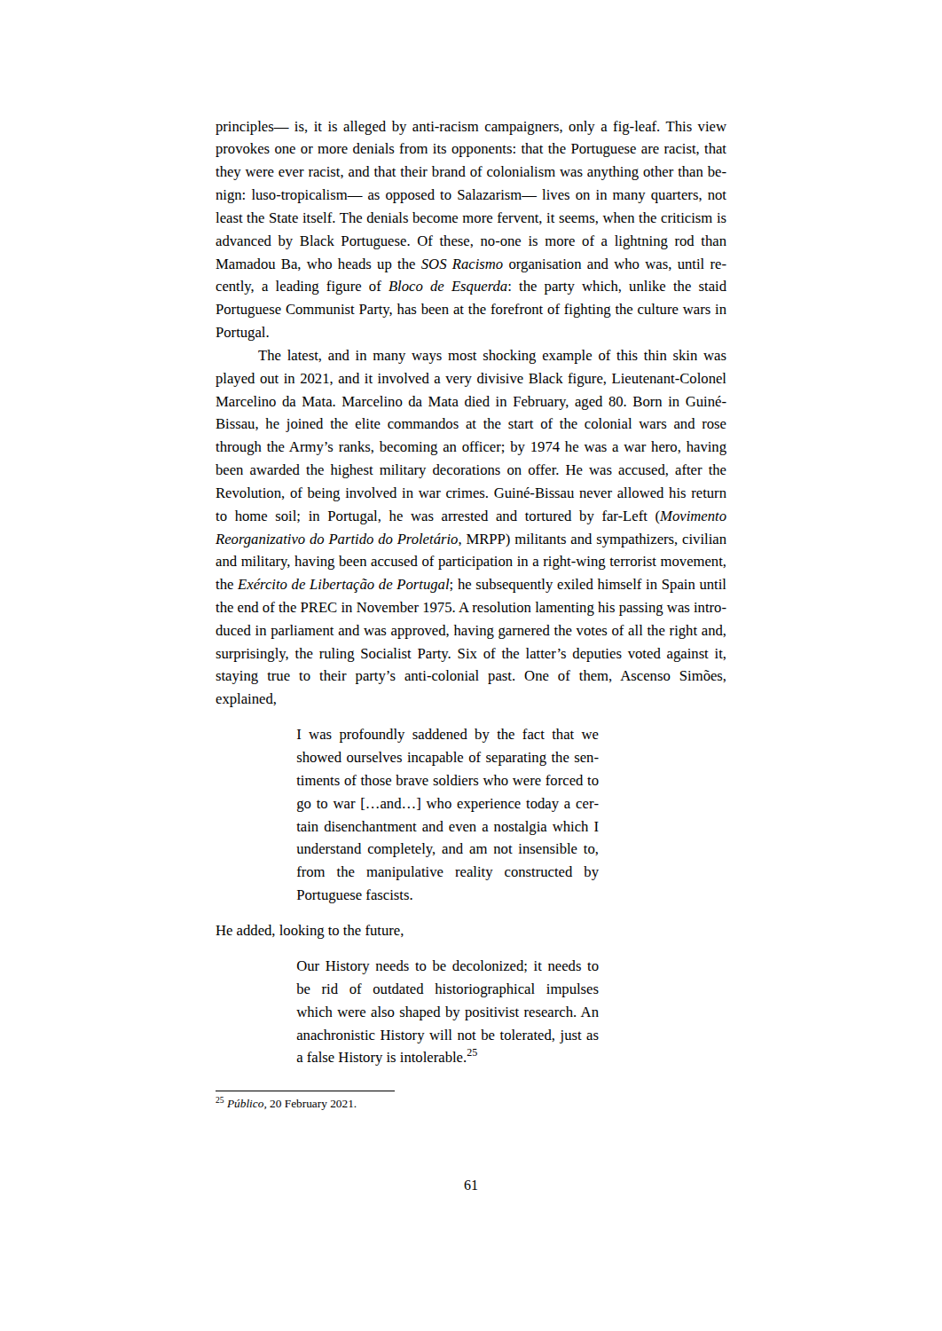principles— is, it is alleged by anti-racism campaigners, only a fig-leaf. This view provokes one or more denials from its opponents: that the Portuguese are racist, that they were ever racist, and that their brand of colonialism was anything other than benign: luso-tropicalism— as opposed to Salazarism— lives on in many quarters, not least the State itself. The denials become more fervent, it seems, when the criticism is advanced by Black Portuguese. Of these, no-one is more of a lightning rod than Mamadou Ba, who heads up the SOS Racismo organisation and who was, until recently, a leading figure of Bloco de Esquerda: the party which, unlike the staid Portuguese Communist Party, has been at the forefront of fighting the culture wars in Portugal.
The latest, and in many ways most shocking example of this thin skin was played out in 2021, and it involved a very divisive Black figure, Lieutenant-Colonel Marcelino da Mata. Marcelino da Mata died in February, aged 80. Born in Guiné-Bissau, he joined the elite commandos at the start of the colonial wars and rose through the Army’s ranks, becoming an officer; by 1974 he was a war hero, having been awarded the highest military decorations on offer. He was accused, after the Revolution, of being involved in war crimes. Guiné-Bissau never allowed his return to home soil; in Portugal, he was arrested and tortured by far-Left (Movimento Reorganizativo do Partido do Proletário, MRPP) militants and sympathizers, civilian and military, having been accused of participation in a right-wing terrorist movement, the Exército de Libertação de Portugal; he subsequently exiled himself in Spain until the end of the PREC in November 1975. A resolution lamenting his passing was introduced in parliament and was approved, having garnered the votes of all the right and, surprisingly, the ruling Socialist Party. Six of the latter’s deputies voted against it, staying true to their party’s anti-colonial past. One of them, Ascenso Simões, explained,
I was profoundly saddened by the fact that we showed ourselves incapable of separating the sentiments of those brave soldiers who were forced to go to war […and…] who experience today a certain disenchantment and even a nostalgia which I understand completely, and am not insensible to, from the manipulative reality constructed by Portuguese fascists.
He added, looking to the future,
Our History needs to be decolonized; it needs to be rid of outdated historiographical impulses which were also shaped by positivist research. An anachronistic History will not be tolerated, just as a false History is intolerable.25
25 Público, 20 February 2021.
61